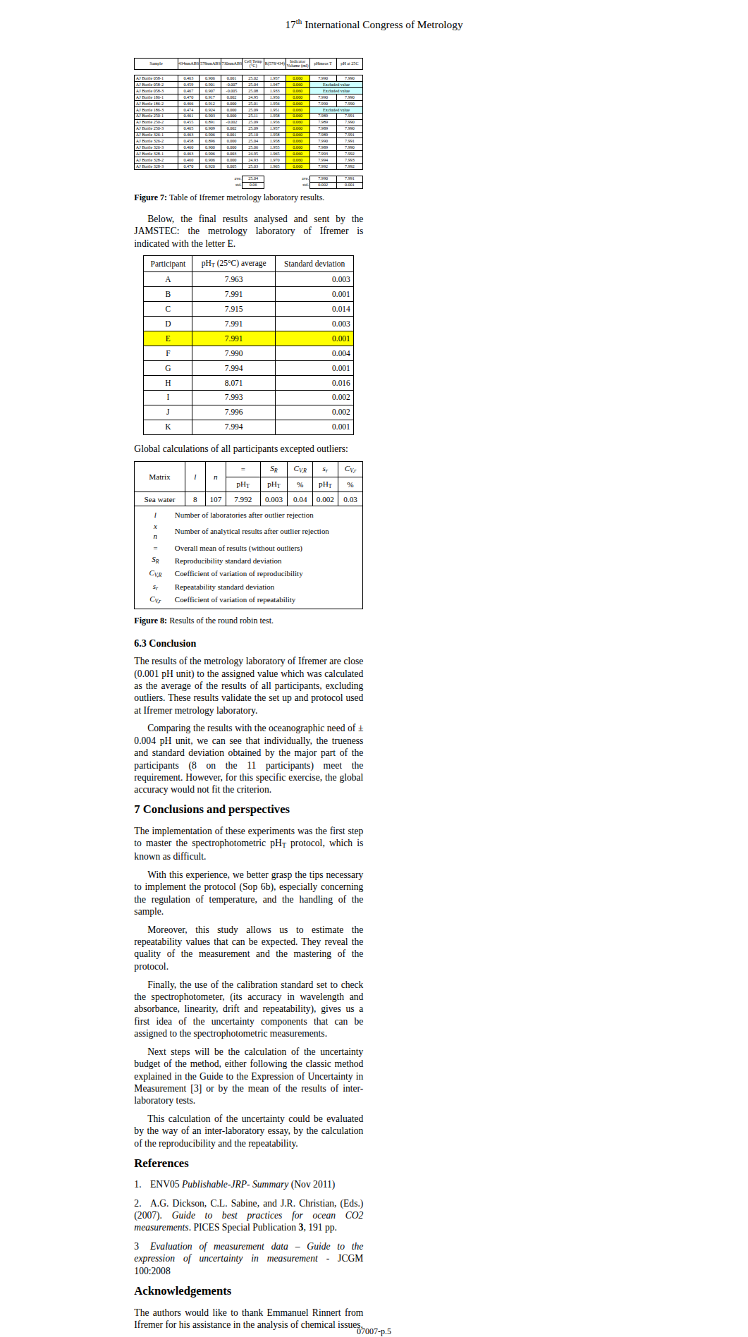17th International Congress of Metrology
| Sample | 434nmABS | 578nmABS | 730nmABS | Cell Temp (°C) | R(578/434) | Indicator Volume (ml) | pHmeas T | pH at 25C |
| --- | --- | --- | --- | --- | --- | --- | --- | --- |
| AJ Bottle 058-1 | 0.463 | 0.906 | 0.001 | 25.02 | 1.957 | 0.060 | 7.990 | 7.990 |
| AJ Bottle 058-2 | 0.459 | 0.901 | -0.007 | 25.04 | 1.947 | 0.060 | Excluded value |
| AJ Bottle 058-3 | 0.467 | 0.907 | -0.005 | 25.08 | 1.933 | 0.060 | Excluded value |
| AJ Bottle 186-1 | 0.470 | 0.917 | 0.002 | 24.95 | 1.956 | 0.060 | 7.990 | 7.990 |
| AJ Bottle 186-2 | 0.466 | 0.912 | 0.000 | 25.01 | 1.956 | 0.060 | 7.990 | 7.990 |
| AJ Bottle 186-3 | 0.474 | 0.924 | 0.000 | 25.09 | 1.951 | 0.060 | Excluded value |
| AJ Bottle 250-1 | 0.461 | 0.903 | 0.000 | 25.11 | 1.958 | 0.060 | 7.989 | 7.991 |
| AJ Bottle 250-2 | 0.455 | 0.891 | -0.002 | 25.09 | 1.956 | 0.060 | 7.989 | 7.990 |
| AJ Bottle 250-3 | 0.465 | 0.909 | 0.002 | 25.09 | 1.957 | 0.060 | 7.989 | 7.990 |
| AJ Bottle 326-1 | 0.463 | 0.906 | 0.001 | 25.10 | 1.958 | 0.060 | 7.989 | 7.991 |
| AJ Bottle 326-2 | 0.458 | 0.896 | 0.000 | 25.04 | 1.958 | 0.060 | 7.990 | 7.991 |
| AJ Bottle 326-3 | 0.460 | 0.900 | 0.000 | 25.06 | 1.955 | 0.060 | 7.989 | 7.990 |
| AJ Bottle 328-1 | 0.463 | 0.906 | 0.003 | 24.95 | 1.965 | 0.060 | 7.993 | 7.992 |
| AJ Bottle 328-2 | 0.460 | 0.906 | 0.000 | 24.93 | 1.970 | 0.060 | 7.994 | 7.993 |
| AJ Bottle 328-3 | 0.470 | 0.920 | 0.005 | 25.03 | 1.965 | 0.060 | 7.992 | 7.992 |
| | | | ave. | 25.04 | | ave. | 7.990 | 7.991 |
| | | | std. | 0.06 | | std. | 0.002 | 0.001 |
Figure 7: Table of Ifremer metrology laboratory results.
Below, the final results analysed and sent by the JAMSTEC: the metrology laboratory of Ifremer is indicated with the letter E.
| Participant | pH T (25°C) average | Standard deviation |
| --- | --- | --- |
| A | 7.963 | 0.003 |
| B | 7.991 | 0.001 |
| C | 7.915 | 0.014 |
| D | 7.991 | 0.003 |
| E | 7.991 | 0.001 |
| F | 7.990 | 0.004 |
| G | 7.994 | 0.001 |
| H | 8.071 | 0.016 |
| I | 7.993 | 0.002 |
| J | 7.996 | 0.002 |
| K | 7.994 | 0.001 |
Global calculations of all participants excepted outliers:
| Matrix | l | n | = | S R | C V,R | s r | C V,r |
| --- | --- | --- | --- | --- | --- | --- | --- |
| pH T | pH T | % | pH T | % |
| Sea water | 8 | 107 | 7.992 | 0.003 | 0.04 | 0.002 | 0.03 |
| l | Number of laboratories after outlier rejection |
| x n | Number of analytical results after outlier rejection |
| = | Overall mean of results (without outliers) |
| S R | Reproducibility standard deviation |
| C V,R | Coefficient of variation of reproducibility |
| s r | Repeatability standard deviation |
| C V,r | Coefficient of variation of repeatability |
Figure 8: Results of the round robin test.
6.3 Conclusion
The results of the metrology laboratory of Ifremer are close (0.001 pH unit) to the assigned value which was calculated as the average of the results of all participants, excluding outliers. These results validate the set up and protocol used at Ifremer metrology laboratory.
Comparing the results with the oceanographic need of ± 0.004 pH unit, we can see that individually, the trueness and standard deviation obtained by the major part of the participants (8 on the 11 participants) meet the requirement. However, for this specific exercise, the global accuracy would not fit the criterion.
7 Conclusions and perspectives
The implementation of these experiments was the first step to master the spectrophotometric pHT protocol, which is known as difficult.
With this experience, we better grasp the tips necessary to implement the protocol (Sop 6b), especially concerning the regulation of temperature, and the handling of the sample.
Moreover, this study allows us to estimate the repeatability values that can be expected. They reveal the quality of the measurement and the mastering of the protocol.
Finally, the use of the calibration standard set to check the spectrophotometer, (its accuracy in wavelength and absorbance, linearity, drift and repeatability), gives us a first idea of the uncertainty components that can be assigned to the spectrophotometric measurements.
Next steps will be the calculation of the uncertainty budget of the method, either following the classic method explained in the Guide to the Expression of Uncertainty in Measurement [3] or by the mean of the results of inter-laboratory tests.
This calculation of the uncertainty could be evaluated by the way of an inter-laboratory essay, by the calculation of the reproducibility and the repeatability.
References
1. ENV05 Publishable-JRP- Summary (Nov 2011)
2. A.G. Dickson, C.L. Sabine, and J.R. Christian, (Eds.) (2007). Guide to best practices for ocean CO2 measurements. PICES Special Publication 3, 191 pp.
3 Evaluation of measurement data – Guide to the expression of uncertainty in measurement - JCGM 100:2008
Acknowledgements
The authors would like to thank Emmanuel Rinnert from Ifremer for his assistance in the analysis of chemical issues.
07007-p.5